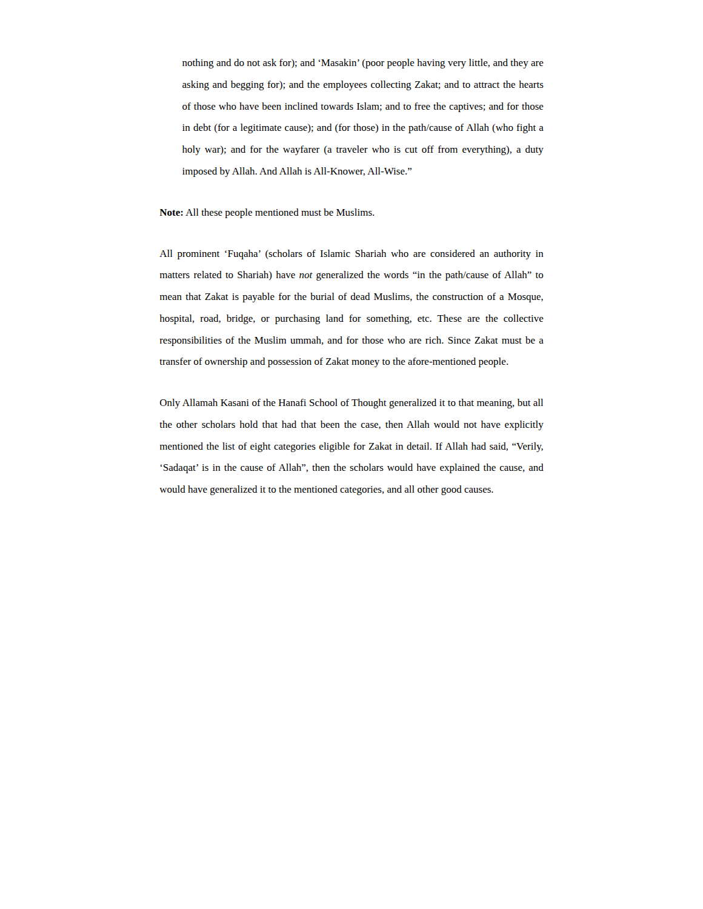nothing and do not ask for); and ‘Masakin’ (poor people having very little, and they are asking and begging for); and the employees collecting Zakat; and to attract the hearts of those who have been inclined towards Islam; and to free the captives; and for those in debt (for a legitimate cause); and (for those) in the path/cause of Allah (who fight a holy war); and for the wayfarer (a traveler who is cut off from everything), a duty imposed by Allah. And Allah is All-Knower, All-Wise.”
Note: All these people mentioned must be Muslims.
All prominent ‘Fuqaha’ (scholars of Islamic Shariah who are considered an authority in matters related to Shariah) have not generalized the words “in the path/cause of Allah” to mean that Zakat is payable for the burial of dead Muslims, the construction of a Mosque, hospital, road, bridge, or purchasing land for something, etc. These are the collective responsibilities of the Muslim ummah, and for those who are rich. Since Zakat must be a transfer of ownership and possession of Zakat money to the afore-mentioned people.
Only Allamah Kasani of the Hanafi School of Thought generalized it to that meaning, but all the other scholars hold that had that been the case, then Allah would not have explicitly mentioned the list of eight categories eligible for Zakat in detail. If Allah had said, “Verily, ‘Sadaqat’ is in the cause of Allah”, then the scholars would have explained the cause, and would have generalized it to the mentioned categories, and all other good causes.